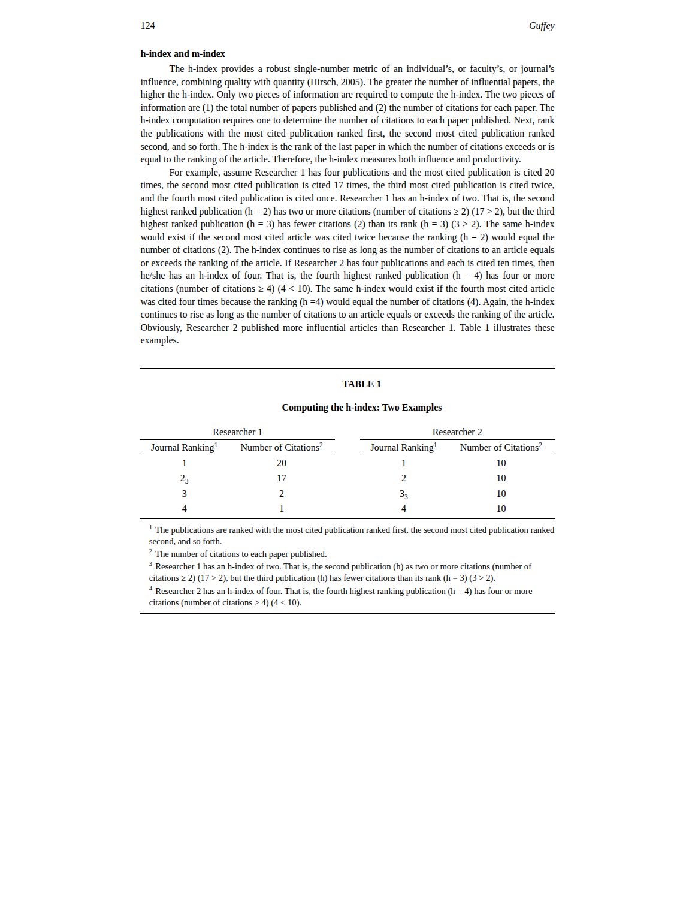124 Guffey
h-index and m-index
The h-index provides a robust single-number metric of an individual’s, or faculty’s, or journal’s influence, combining quality with quantity (Hirsch, 2005). The greater the number of influential papers, the higher the h-index. Only two pieces of information are required to compute the h-index. The two pieces of information are (1) the total number of papers published and (2) the number of citations for each paper. The h-index computation requires one to determine the number of citations to each paper published. Next, rank the publications with the most cited publication ranked first, the second most cited publication ranked second, and so forth. The h-index is the rank of the last paper in which the number of citations exceeds or is equal to the ranking of the article. Therefore, the h-index measures both influence and productivity.
For example, assume Researcher 1 has four publications and the most cited publication is cited 20 times, the second most cited publication is cited 17 times, the third most cited publication is cited twice, and the fourth most cited publication is cited once. Researcher 1 has an h-index of two. That is, the second highest ranked publication (h = 2) has two or more citations (number of citations ≥ 2) (17 > 2), but the third highest ranked publication (h = 3) has fewer citations (2) than its rank (h = 3) (3 > 2). The same h-index would exist if the second most cited article was cited twice because the ranking (h = 2) would equal the number of citations (2). The h-index continues to rise as long as the number of citations to an article equals or exceeds the ranking of the article. If Researcher 2 has four publications and each is cited ten times, then he/she has an h-index of four. That is, the fourth highest ranked publication (h = 4) has four or more citations (number of citations ≥ 4) (4 < 10). The same h-index would exist if the fourth most cited article was cited four times because the ranking (h =4) would equal the number of citations (4). Again, the h-index continues to rise as long as the number of citations to an article equals or exceeds the ranking of the article. Obviously, Researcher 2 published more influential articles than Researcher 1. Table 1 illustrates these examples.
TABLE 1
Computing the h-index: Two Examples
| Researcher 1 | | Researcher 2 |
| --- | --- | --- |
| Journal Ranking 1 | Number of Citations 2 | | Journal Ranking 1 | Number of Citations 2 |
| 1 | 20 | | 1 | 10 |
| 2 3 | 17 | | 2 | 10 |
| 3 | 2 | | 3 3 | 10 |
| 4 | 1 | | 4 | 10 |
1 The publications are ranked with the most cited publication ranked first, the second most cited publication ranked second, and so forth.
2 The number of citations to each paper published.
3 Researcher 1 has an h-index of two. That is, the second publication (h) as two or more citations (number of citations ≥ 2) (17 > 2), but the third publication (h) has fewer citations than its rank (h = 3) (3 > 2).
4 Researcher 2 has an h-index of four. That is, the fourth highest ranking publication (h = 4) has four or more citations (number of citations ≥ 4) (4 < 10).